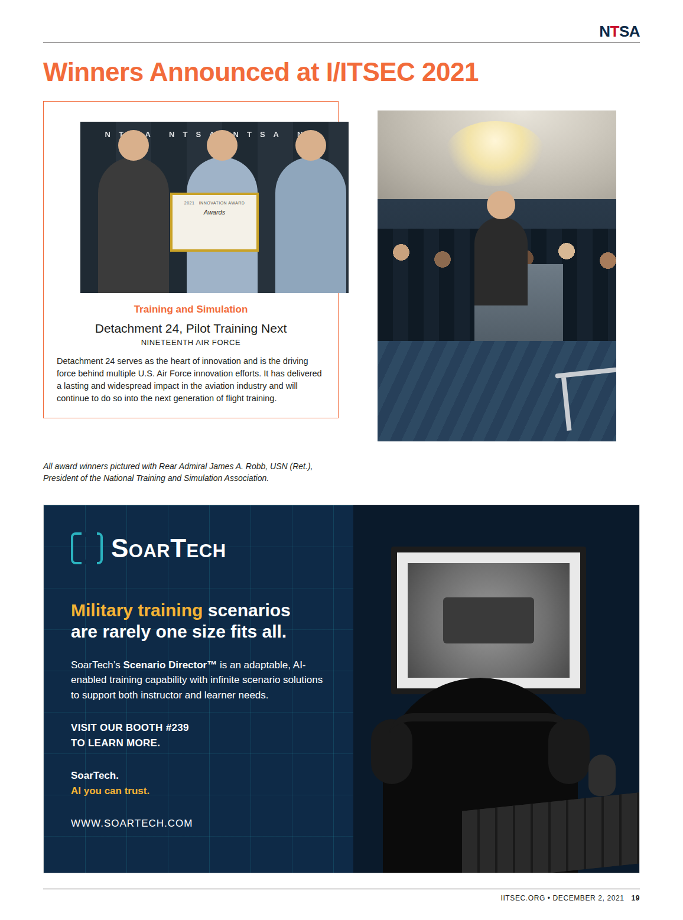NTSA
Winners Announced at I/ITSEC 2021
NTSA NTSA N
2021 INNOVATION AWARD Awards
Training and Simulation
Detachment 24, Pilot Training Next
NINETEENTH AIR FORCE
Detachment 24 serves as the heart of innovation and is the driving force behind multiple U.S. Air Force innovation efforts. It has delivered a lasting and widespread impact in the aviation industry and will continue to do so into the next generation of flight training.
All award winners pictured with Rear Admiral James A. Robb, USN (Ret.), President of the National Training and Simulation Association.
SoarTech
Military training scenarios
are rarely one size fits all.
SoarTech’s Scenario Director™ is an adaptable, AI-enabled training capability with infinite scenario solutions to support both instructor and learner needs.
VISIT OUR BOOTH #239
TO LEARN MORE.
SoarTech.
AI you can trust.
WWW.SOARTECH.COM
IITSEC.ORG • DECEMBER 2, 2021 19